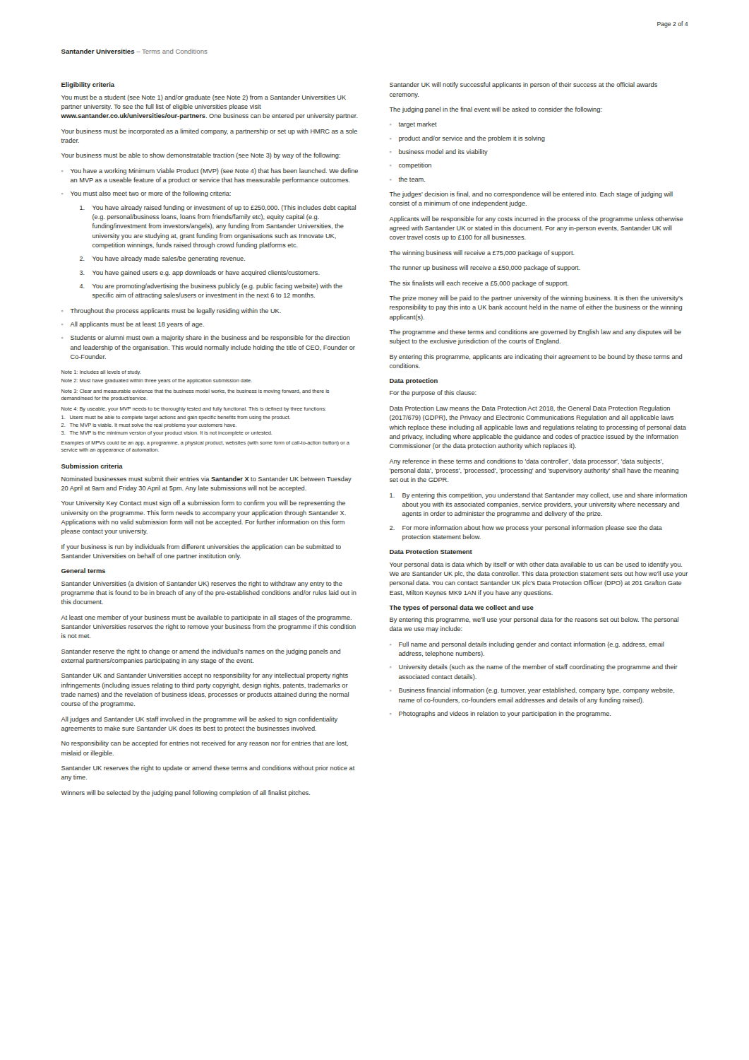Page 2 of 4
Santander Universities – Terms and Conditions
Eligibility criteria
You must be a student (see Note 1) and/or graduate (see Note 2) from a Santander Universities UK partner university. To see the full list of eligible universities please visit www.santander.co.uk/universities/our-partners. One business can be entered per university partner.
Your business must be incorporated as a limited company, a partnership or set up with HMRC as a sole trader.
Your business must be able to show demonstratable traction (see Note 3) by way of the following:
You have a working Minimum Viable Product (MVP) (see Note 4) that has been launched. We define an MVP as a useable feature of a product or service that has measurable performance outcomes.
You must also meet two or more of the following criteria:
You have already raised funding or investment of up to £250,000. (This includes debt capital (e.g. personal/business loans, loans from friends/family etc), equity capital (e.g. funding/investment from investors/angels), any funding from Santander Universities, the university you are studying at, grant funding from organisations such as Innovate UK, competition winnings, funds raised through crowd funding platforms etc.
You have already made sales/be generating revenue.
You have gained users e.g. app downloads or have acquired clients/customers.
You are promoting/advertising the business publicly (e.g. public facing website) with the specific aim of attracting sales/users or investment in the next 6 to 12 months.
Throughout the process applicants must be legally residing within the UK.
All applicants must be at least 18 years of age.
Students or alumni must own a majority share in the business and be responsible for the direction and leadership of the organisation. This would normally include holding the title of CEO, Founder or Co-Founder.
Note 1: Includes all levels of study.
Note 2: Must have graduated within three years of the application submission date.
Note 3: Clear and measurable evidence that the business model works, the business is moving forward, and there is demand/need for the product/service.
Note 4: By useable, your MVP needs to be thoroughly tested and fully functional. This is defined by three functions:
Users must be able to complete target actions and gain specific benefits from using the product.
The MVP is viable. It must solve the real problems your customers have.
The MVP is the minimum version of your product vision. It is not incomplete or untested.
Examples of MPVs could be an app, a programme, a physical product, websites (with some form of call-to-action button) or a service with an appearance of automation.
Submission criteria
Nominated businesses must submit their entries via Santander X to Santander UK between Tuesday 20 April at 9am and Friday 30 April at 5pm. Any late submissions will not be accepted.
Your University Key Contact must sign off a submission form to confirm you will be representing the university on the programme. This form needs to accompany your application through Santander X. Applications with no valid submission form will not be accepted. For further information on this form please contact your university.
If your business is run by individuals from different universities the application can be submitted to Santander Universities on behalf of one partner institution only.
General terms
Santander Universities (a division of Santander UK) reserves the right to withdraw any entry to the programme that is found to be in breach of any of the pre-established conditions and/or rules laid out in this document.
At least one member of your business must be available to participate in all stages of the programme. Santander Universities reserves the right to remove your business from the programme if this condition is not met.
Santander reserve the right to change or amend the individual's names on the judging panels and external partners/companies participating in any stage of the event.
Santander UK and Santander Universities accept no responsibility for any intellectual property rights infringements (including issues relating to third party copyright, design rights, patents, trademarks or trade names) and the revelation of business ideas, processes or products attained during the normal course of the programme.
All judges and Santander UK staff involved in the programme will be asked to sign confidentiality agreements to make sure Santander UK does its best to protect the businesses involved.
No responsibility can be accepted for entries not received for any reason nor for entries that are lost, mislaid or illegible.
Santander UK reserves the right to update or amend these terms and conditions without prior notice at any time.
Winners will be selected by the judging panel following completion of all finalist pitches.
Santander UK will notify successful applicants in person of their success at the official awards ceremony.
The judging panel in the final event will be asked to consider the following:
target market
product and/or service and the problem it is solving
business model and its viability
competition
the team.
The judges' decision is final, and no correspondence will be entered into. Each stage of judging will consist of a minimum of one independent judge.
Applicants will be responsible for any costs incurred in the process of the programme unless otherwise agreed with Santander UK or stated in this document. For any in-person events, Santander UK will cover travel costs up to £100 for all businesses.
The winning business will receive a £75,000 package of support.
The runner up business will receive a £50,000 package of support.
The six finalists will each receive a £5,000 package of support.
The prize money will be paid to the partner university of the winning business. It is then the university's responsibility to pay this into a UK bank account held in the name of either the business or the winning applicant(s).
The programme and these terms and conditions are governed by English law and any disputes will be subject to the exclusive jurisdiction of the courts of England.
By entering this programme, applicants are indicating their agreement to be bound by these terms and conditions.
Data protection
For the purpose of this clause:
Data Protection Law means the Data Protection Act 2018, the General Data Protection Regulation (2017/679) (GDPR), the Privacy and Electronic Communications Regulation and all applicable laws which replace these including all applicable laws and regulations relating to processing of personal data and privacy, including where applicable the guidance and codes of practice issued by the Information Commissioner (or the data protection authority which replaces it).
Any reference in these terms and conditions to 'data controller', 'data processor', 'data subjects', 'personal data', 'process', 'processed', 'processing' and 'supervisory authority' shall have the meaning set out in the GDPR.
By entering this competition, you understand that Santander may collect, use and share information about you with its associated companies, service providers, your university where necessary and agents in order to administer the programme and delivery of the prize.
For more information about how we process your personal information please see the data protection statement below.
Data Protection Statement
Your personal data is data which by itself or with other data available to us can be used to identify you. We are Santander UK plc, the data controller. This data protection statement sets out how we'll use your personal data. You can contact Santander UK plc's Data Protection Officer (DPO) at 201 Grafton Gate East, Milton Keynes MK9 1AN if you have any questions.
The types of personal data we collect and use
By entering this programme, we'll use your personal data for the reasons set out below. The personal data we use may include:
Full name and personal details including gender and contact information (e.g. address, email address, telephone numbers).
University details (such as the name of the member of staff coordinating the programme and their associated contact details).
Business financial information (e.g. turnover, year established, company type, company website, name of co-founders, co-founders email addresses and details of any funding raised).
Photographs and videos in relation to your participation in the programme.